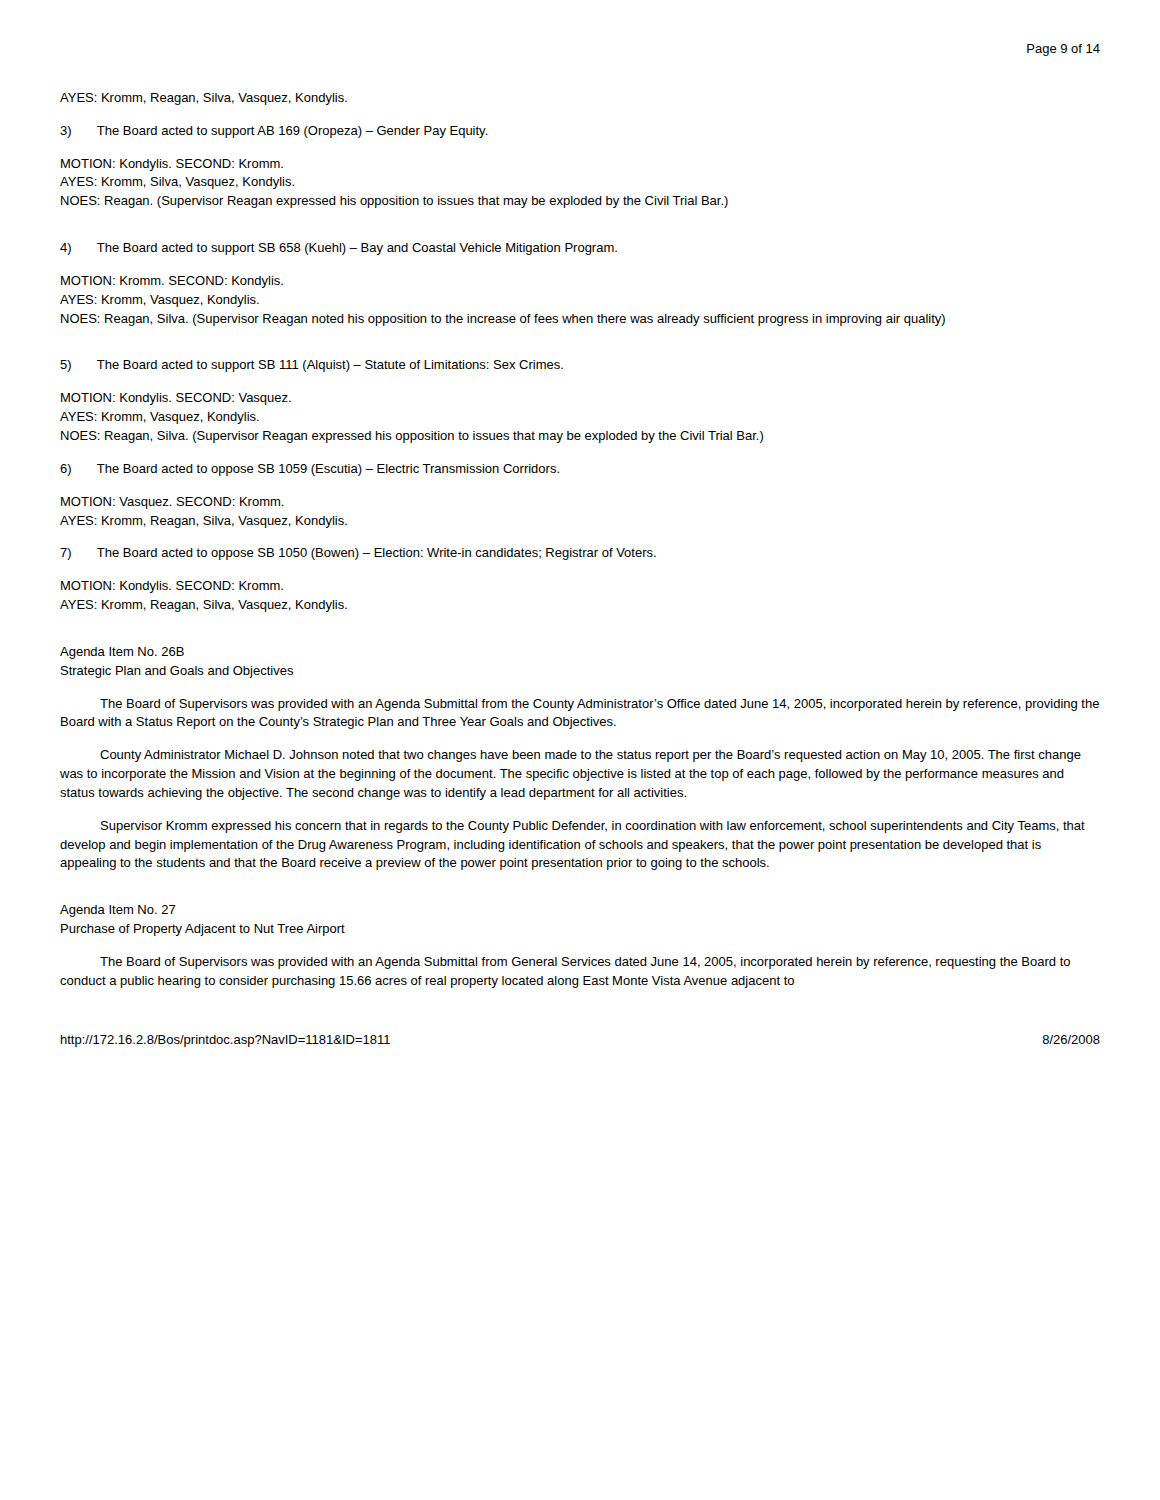Page 9 of 14
AYES: Kromm, Reagan, Silva, Vasquez, Kondylis.
3) The Board acted to support AB 169 (Oropeza) – Gender Pay Equity.
MOTION: Kondylis. SECOND: Kromm.
AYES: Kromm, Silva, Vasquez, Kondylis.
NOES: Reagan. (Supervisor Reagan expressed his opposition to issues that may be exploded by the Civil Trial Bar.)
4) The Board acted to support SB 658 (Kuehl) – Bay and Coastal Vehicle Mitigation Program.
MOTION: Kromm. SECOND: Kondylis.
AYES: Kromm, Vasquez, Kondylis.
NOES: Reagan, Silva. (Supervisor Reagan noted his opposition to the increase of fees when there was already sufficient progress in improving air quality)
5) The Board acted to support SB 111 (Alquist) – Statute of Limitations: Sex Crimes.
MOTION: Kondylis. SECOND: Vasquez.
AYES: Kromm, Vasquez, Kondylis.
NOES: Reagan, Silva. (Supervisor Reagan expressed his opposition to issues that may be exploded by the Civil Trial Bar.)
6) The Board acted to oppose SB 1059 (Escutia) – Electric Transmission Corridors.
MOTION: Vasquez. SECOND: Kromm.
AYES: Kromm, Reagan, Silva, Vasquez, Kondylis.
7) The Board acted to oppose SB 1050 (Bowen) – Election: Write-in candidates; Registrar of Voters.
MOTION: Kondylis. SECOND: Kromm.
AYES: Kromm, Reagan, Silva, Vasquez, Kondylis.
Agenda Item No. 26B
Strategic Plan and Goals and Objectives
The Board of Supervisors was provided with an Agenda Submittal from the County Administrator’s Office dated June 14, 2005, incorporated herein by reference, providing the Board with a Status Report on the County’s Strategic Plan and Three Year Goals and Objectives.
County Administrator Michael D. Johnson noted that two changes have been made to the status report per the Board’s requested action on May 10, 2005. The first change was to incorporate the Mission and Vision at the beginning of the document. The specific objective is listed at the top of each page, followed by the performance measures and status towards achieving the objective. The second change was to identify a lead department for all activities.
Supervisor Kromm expressed his concern that in regards to the County Public Defender, in coordination with law enforcement, school superintendents and City Teams, that develop and begin implementation of the Drug Awareness Program, including identification of schools and speakers, that the power point presentation be developed that is appealing to the students and that the Board receive a preview of the power point presentation prior to going to the schools.
Agenda Item No. 27
Purchase of Property Adjacent to Nut Tree Airport
The Board of Supervisors was provided with an Agenda Submittal from General Services dated June 14, 2005, incorporated herein by reference, requesting the Board to conduct a public hearing to consider purchasing 15.66 acres of real property located along East Monte Vista Avenue adjacent to
http://172.16.2.8/Bos/printdoc.asp?NavID=1181&ID=1811 8/26/2008